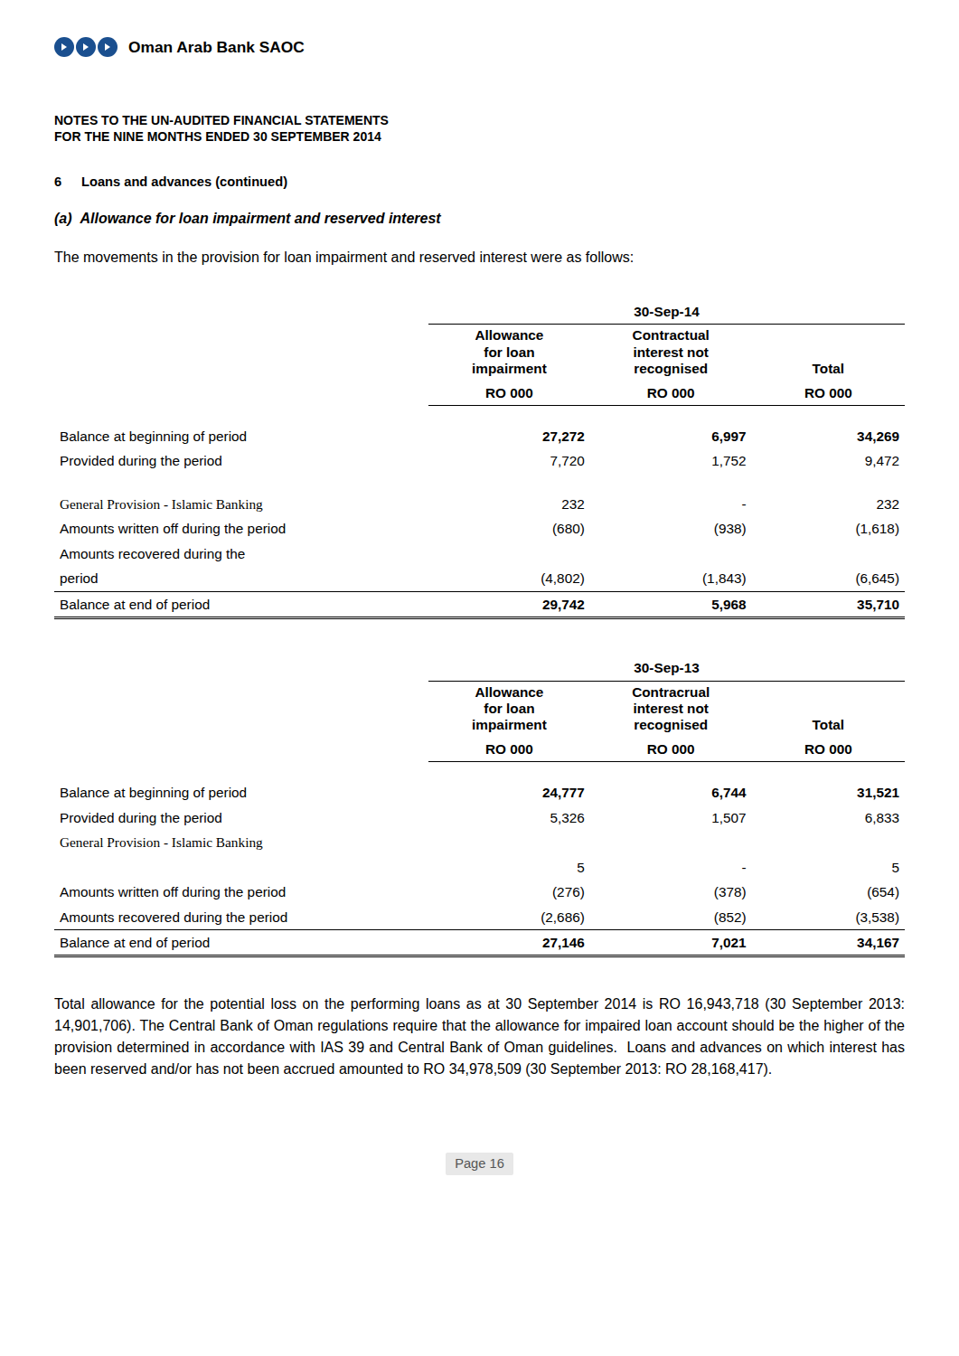Oman Arab Bank SAOC
NOTES TO THE UN-AUDITED FINANCIAL STATEMENTS
FOR THE NINE MONTHS ENDED 30 SEPTEMBER 2014
6 Loans and advances (continued)
(a) Allowance for loan impairment and reserved interest
The movements in the provision for loan impairment and reserved interest were as follows:
| | 30-Sep-14 |
| | Allowance for loan impairment | Contractual interest not recognised | Total |
| | RO 000 | RO 000 | RO 000 |
| Balance at beginning of period | 27,272 | 6,997 | 34,269 |
| Provided during the period | 7,720 | 1,752 | 9,472 |
| General Provision - Islamic Banking | 232 | - | 232 |
| Amounts written off during the period | (680) | (938) | (1,618) |
| Amounts recovered during the | | | |
| period | (4,802) | (1,843) | (6,645) |
| Balance at end of period | 29,742 | 5,968 | 35,710 |
| | 30-Sep-13 |
| | Allowance for loan impairment | Contracrual interest not recognised | Total |
| | RO 000 | RO 000 | RO 000 |
| Balance at beginning of period | 24,777 | 6,744 | 31,521 |
| Provided during the period | 5,326 | 1,507 | 6,833 |
| General Provision - Islamic Banking | | | |
| | 5 | - | 5 |
| Amounts written off during the period | (276) | (378) | (654) |
| Amounts recovered during the period | (2,686) | (852) | (3,538) |
| Balance at end of period | 27,146 | 7,021 | 34,167 |
Total allowance for the potential loss on the performing loans as at 30 September 2014 is RO 16,943,718 (30 September 2013: 14,901,706). The Central Bank of Oman regulations require that the allowance for impaired loan account should be the higher of the provision determined in accordance with IAS 39 and Central Bank of Oman guidelines. Loans and advances on which interest has been reserved and/or has not been accrued amounted to RO 34,978,509 (30 September 2013: RO 28,168,417).
Page 16